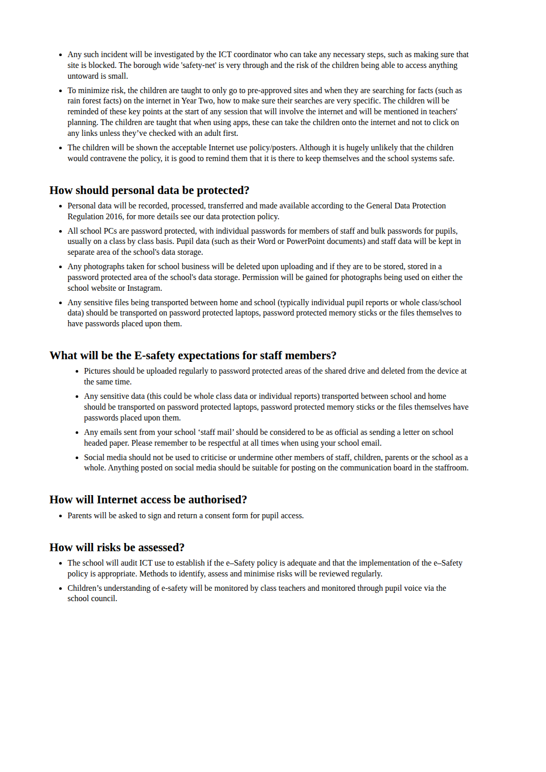Any such incident will be investigated by the ICT coordinator who can take any necessary steps, such as making sure that site is blocked. The borough wide 'safety-net' is very through and the risk of the children being able to access anything untoward is small.
To minimize risk, the children are taught to only go to pre-approved sites and when they are searching for facts (such as rain forest facts) on the internet in Year Two, how to make sure their searches are very specific. The children will be reminded of these key points at the start of any session that will involve the internet and will be mentioned in teachers' planning. The children are taught that when using apps, these can take the children onto the internet and not to click on any links unless they’ve checked with an adult first.
The children will be shown the acceptable Internet use policy/posters. Although it is hugely unlikely that the children would contravene the policy, it is good to remind them that it is there to keep themselves and the school systems safe.
How should personal data be protected?
Personal data will be recorded, processed, transferred and made available according to the General Data Protection Regulation 2016, for more details see our data protection policy.
All school PCs are password protected, with individual passwords for members of staff and bulk passwords for pupils, usually on a class by class basis. Pupil data (such as their Word or PowerPoint documents) and staff data will be kept in separate area of the school's data storage.
Any photographs taken for school business will be deleted upon uploading and if they are to be stored, stored in a password protected area of the school's data storage. Permission will be gained for photographs being used on either the school website or Instagram.
Any sensitive files being transported between home and school (typically individual pupil reports or whole class/school data) should be transported on password protected laptops, password protected memory sticks or the files themselves to have passwords placed upon them.
What will be the E-safety expectations for staff members?
Pictures should be uploaded regularly to password protected areas of the shared drive and deleted from the device at the same time.
Any sensitive data (this could be whole class data or individual reports) transported between school and home should be transported on password protected laptops, password protected memory sticks or the files themselves have passwords placed upon them.
Any emails sent from your school ‘staff mail’ should be considered to be as official as sending a letter on school headed paper. Please remember to be respectful at all times when using your school email.
Social media should not be used to criticise or undermine other members of staff, children, parents or the school as a whole. Anything posted on social media should be suitable for posting on the communication board in the staffroom.
How will Internet access be authorised?
Parents will be asked to sign and return a consent form for pupil access.
How will risks be assessed?
The school will audit ICT use to establish if the e–Safety policy is adequate and that the implementation of the e–Safety policy is appropriate. Methods to identify, assess and minimise risks will be reviewed regularly.
Children’s understanding of e-safety will be monitored by class teachers and monitored through pupil voice via the school council.